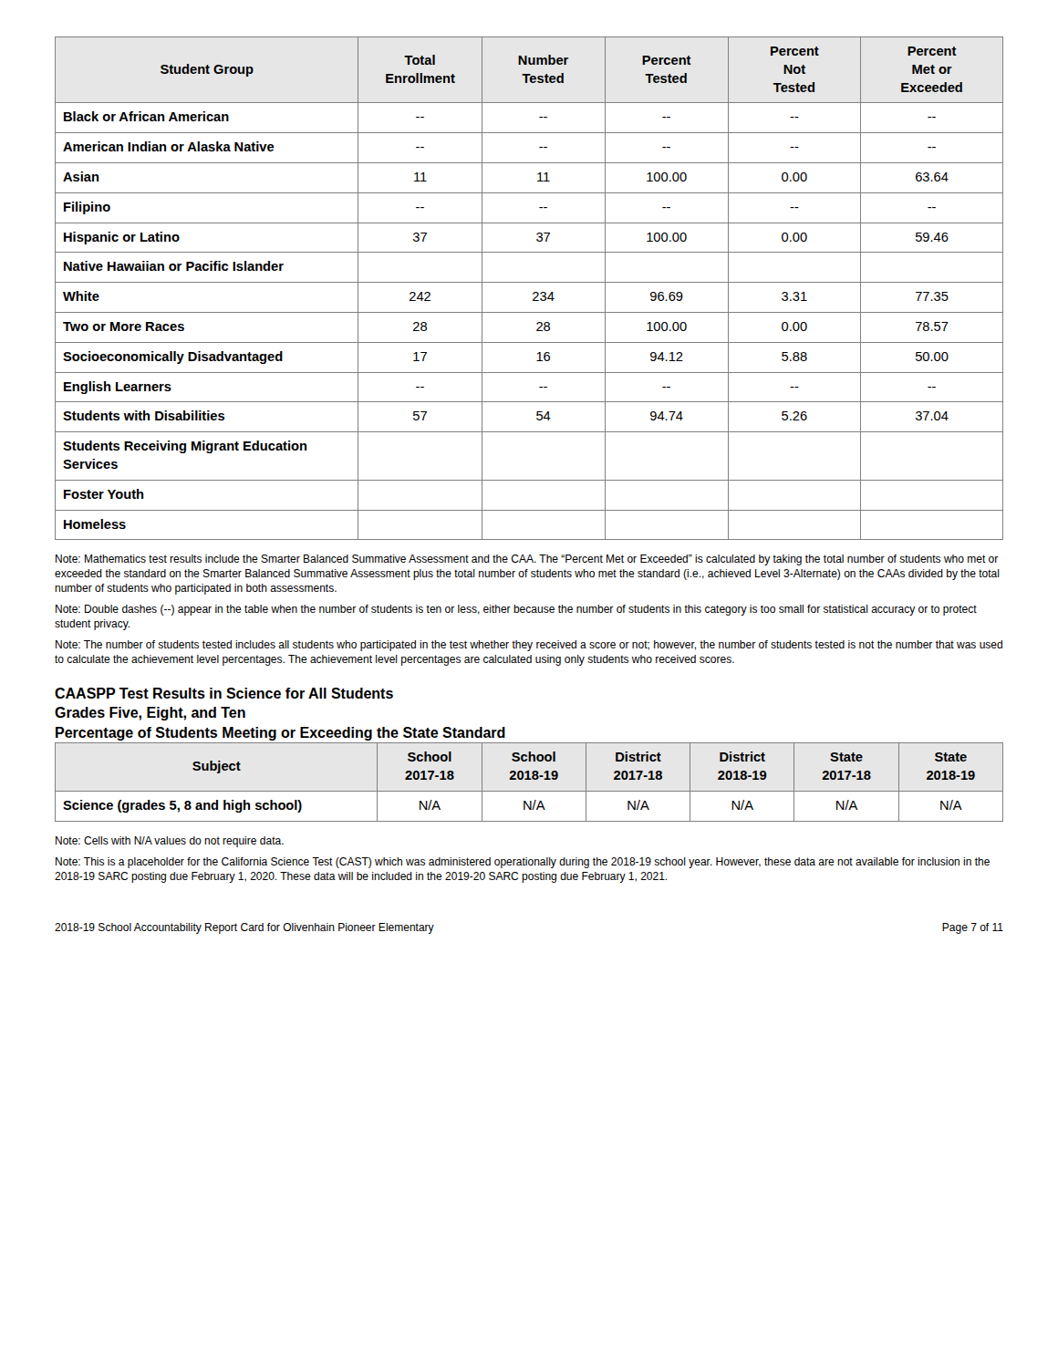| Student Group | Total Enrollment | Number Tested | Percent Tested | Percent Not Tested | Percent Met or Exceeded |
| --- | --- | --- | --- | --- | --- |
| Black or African American | -- | -- | -- | -- | -- |
| American Indian or Alaska Native | -- | -- | -- | -- | -- |
| Asian | 11 | 11 | 100.00 | 0.00 | 63.64 |
| Filipino | -- | -- | -- | -- | -- |
| Hispanic or Latino | 37 | 37 | 100.00 | 0.00 | 59.46 |
| Native Hawaiian or Pacific Islander | | | | | |
| White | 242 | 234 | 96.69 | 3.31 | 77.35 |
| Two or More Races | 28 | 28 | 100.00 | 0.00 | 78.57 |
| Socioeconomically Disadvantaged | 17 | 16 | 94.12 | 5.88 | 50.00 |
| English Learners | -- | -- | -- | -- | -- |
| Students with Disabilities | 57 | 54 | 94.74 | 5.26 | 37.04 |
| Students Receiving Migrant Education Services | | | | | |
| Foster Youth | | | | | |
| Homeless | | | | | |
Note: Mathematics test results include the Smarter Balanced Summative Assessment and the CAA. The “Percent Met or Exceeded” is calculated by taking the total number of students who met or exceeded the standard on the Smarter Balanced Summative Assessment plus the total number of students who met the standard (i.e., achieved Level 3-Alternate) on the CAAs divided by the total number of students who participated in both assessments.
Note: Double dashes (--) appear in the table when the number of students is ten or less, either because the number of students in this category is too small for statistical accuracy or to protect student privacy.
Note: The number of students tested includes all students who participated in the test whether they received a score or not; however, the number of students tested is not the number that was used to calculate the achievement level percentages. The achievement level percentages are calculated using only students who received scores.
CAASPP Test Results in Science for All Students
Grades Five, Eight, and Ten
Percentage of Students Meeting or Exceeding the State Standard
| Subject | School 2017-18 | School 2018-19 | District 2017-18 | District 2018-19 | State 2017-18 | State 2018-19 |
| --- | --- | --- | --- | --- | --- | --- |
| Science (grades 5, 8 and high school) | N/A | N/A | N/A | N/A | N/A | N/A |
Note: Cells with N/A values do not require data.
Note: This is a placeholder for the California Science Test (CAST) which was administered operationally during the 2018-19 school year. However, these data are not available for inclusion in the 2018-19 SARC posting due February 1, 2020. These data will be included in the 2019-20 SARC posting due February 1, 2021.
2018-19 School Accountability Report Card for Olivenhain Pioneer Elementary Page 7 of 11